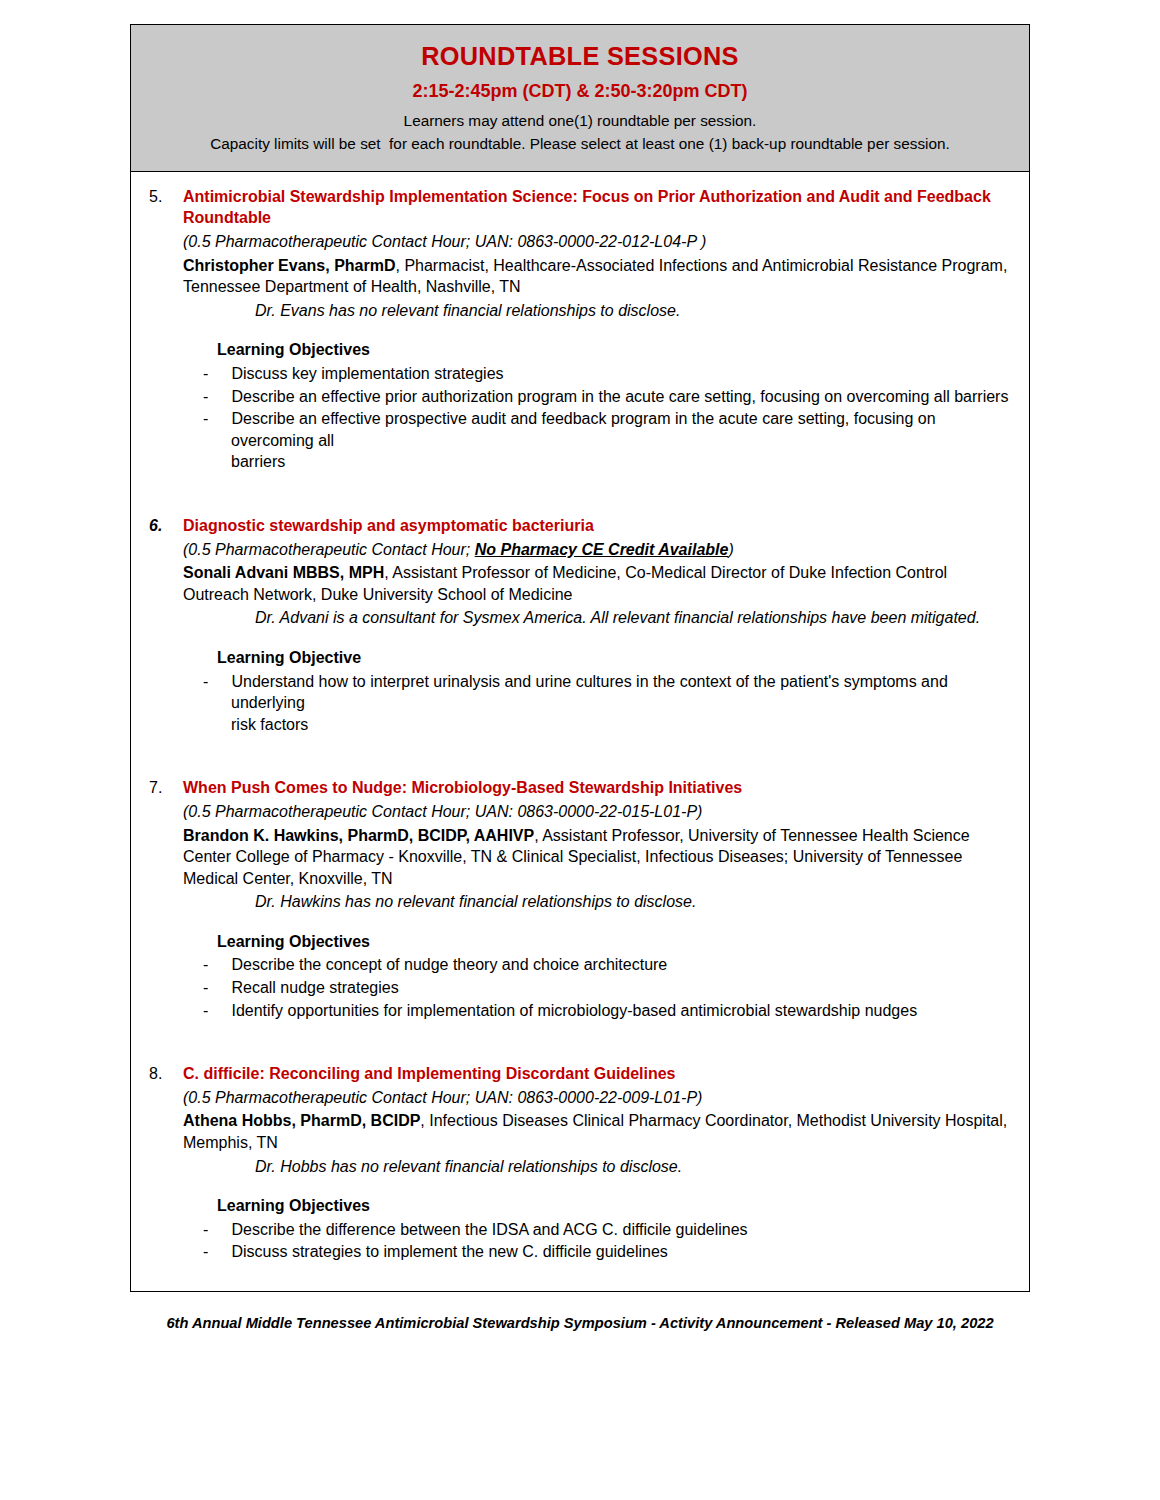ROUNDTABLE SESSIONS
2:15-2:45pm (CDT) & 2:50-3:20pm CDT)
Learners may attend one(1) roundtable per session.
Capacity limits will be set for each roundtable. Please select at least one (1) back-up roundtable per session.
5.
Antimicrobial Stewardship Implementation Science: Focus on Prior Authorization and Audit and Feedback Roundtable
(0.5 Pharmacotherapeutic Contact Hour; UAN: 0863-0000-22-012-L04-P )
Christopher Evans, PharmD, Pharmacist, Healthcare-Associated Infections and Antimicrobial Resistance Program, Tennessee Department of Health, Nashville, TN
Dr. Evans has no relevant financial relationships to disclose.
Learning Objectives
- Discuss key implementation strategies
- Describe an effective prior authorization program in the acute care setting, focusing on overcoming all barriers
- Describe an effective prospective audit and feedback program in the acute care setting, focusing on overcoming all barriers
6.
Diagnostic stewardship and asymptomatic bacteriuria
(0.5 Pharmacotherapeutic Contact Hour; No Pharmacy CE Credit Available)
Sonali Advani MBBS, MPH, Assistant Professor of Medicine, Co-Medical Director of Duke Infection Control Outreach Network, Duke University School of Medicine
Dr. Advani is a consultant for Sysmex America. All relevant financial relationships have been mitigated.
Learning Objective
- Understand how to interpret urinalysis and urine cultures in the context of the patient's symptoms and underlying risk factors
7.
When Push Comes to Nudge: Microbiology-Based Stewardship Initiatives
(0.5 Pharmacotherapeutic Contact Hour; UAN: 0863-0000-22-015-L01-P)
Brandon K. Hawkins, PharmD, BCIDP, AAHIVP, Assistant Professor, University of Tennessee Health Science Center College of Pharmacy - Knoxville, TN & Clinical Specialist, Infectious Diseases; University of Tennessee Medical Center, Knoxville, TN
Dr. Hawkins has no relevant financial relationships to disclose.
Learning Objectives
- Describe the concept of nudge theory and choice architecture
- Recall nudge strategies
- Identify opportunities for implementation of microbiology-based antimicrobial stewardship nudges
8.
C. difficile: Reconciling and Implementing Discordant Guidelines
(0.5 Pharmacotherapeutic Contact Hour; UAN: 0863-0000-22-009-L01-P)
Athena Hobbs, PharmD, BCIDP, Infectious Diseases Clinical Pharmacy Coordinator, Methodist University Hospital, Memphis, TN
Dr. Hobbs has no relevant financial relationships to disclose.
Learning Objectives
- Describe the difference between the IDSA and ACG C. difficile guidelines
- Discuss strategies to implement the new C. difficile guidelines
6th Annual Middle Tennessee Antimicrobial Stewardship Symposium - Activity Announcement - Released May 10, 2022